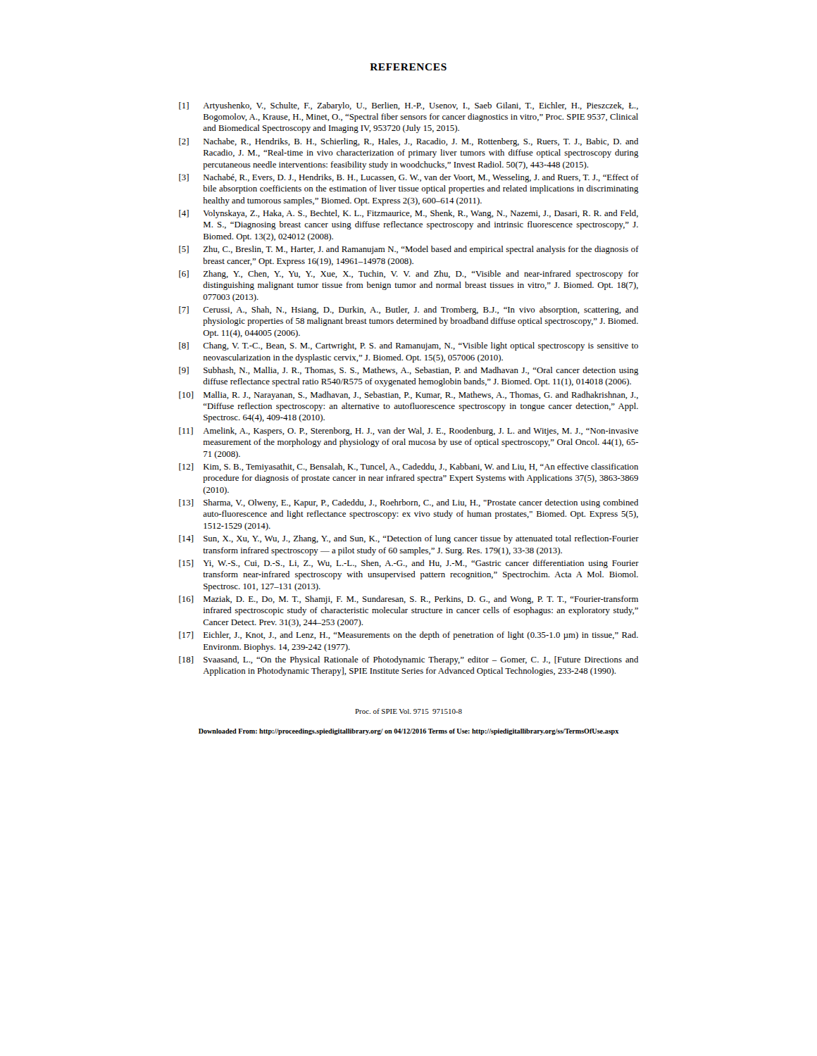REFERENCES
[1] Artyushenko, V., Schulte, F., Zabarylo, U., Berlien, H.-P., Usenov, I., Saeb Gilani, T., Eichler, H., Pieszczek, Ł., Bogomolov, A., Krause, H., Minet, O., “Spectral fiber sensors for cancer diagnostics in vitro,” Proc. SPIE 9537, Clinical and Biomedical Spectroscopy and Imaging IV, 953720 (July 15, 2015).
[2] Nachabe, R., Hendriks, B. H., Schierling, R., Hales, J., Racadio, J. M., Rottenberg, S., Ruers, T. J., Babic, D. and Racadio, J. M., “Real-time in vivo characterization of primary liver tumors with diffuse optical spectroscopy during percutaneous needle interventions: feasibility study in woodchucks,” Invest Radiol. 50(7), 443-448 (2015).
[3] Nachabé, R., Evers, D. J., Hendriks, B. H., Lucassen, G. W., van der Voort, M., Wesseling, J. and Ruers, T. J., “Effect of bile absorption coefficients on the estimation of liver tissue optical properties and related implications in discriminating healthy and tumorous samples,” Biomed. Opt. Express 2(3), 600–614 (2011).
[4] Volynskaya, Z., Haka, A. S., Bechtel, K. L., Fitzmaurice, M., Shenk, R., Wang, N., Nazemi, J., Dasari, R. R. and Feld, M. S., “Diagnosing breast cancer using diffuse reflectance spectroscopy and intrinsic fluorescence spectroscopy,” J. Biomed. Opt. 13(2), 024012 (2008).
[5] Zhu, C., Breslin, T. M., Harter, J. and Ramanujam N., “Model based and empirical spectral analysis for the diagnosis of breast cancer,” Opt. Express 16(19), 14961–14978 (2008).
[6] Zhang, Y., Chen, Y., Yu, Y., Xue, X., Tuchin, V. V. and Zhu, D., “Visible and near-infrared spectroscopy for distinguishing malignant tumor tissue from benign tumor and normal breast tissues in vitro,” J. Biomed. Opt. 18(7), 077003 (2013).
[7] Cerussi, A., Shah, N., Hsiang, D., Durkin, A., Butler, J. and Tromberg, B.J., “In vivo absorption, scattering, and physiologic properties of 58 malignant breast tumors determined by broadband diffuse optical spectroscopy,” J. Biomed. Opt. 11(4), 044005 (2006).
[8] Chang, V. T.-C., Bean, S. M., Cartwright, P. S. and Ramanujam, N., “Visible light optical spectroscopy is sensitive to neovascularization in the dysplastic cervix,” J. Biomed. Opt. 15(5), 057006 (2010).
[9] Subhash, N., Mallia, J. R., Thomas, S. S., Mathews, A., Sebastian, P. and Madhavan J., “Oral cancer detection using diffuse reflectance spectral ratio R540/R575 of oxygenated hemoglobin bands,” J. Biomed. Opt. 11(1), 014018 (2006).
[10] Mallia, R. J., Narayanan, S., Madhavan, J., Sebastian, P., Kumar, R., Mathews, A., Thomas, G. and Radhakrishnan, J., “Diffuse reflection spectroscopy: an alternative to autofluorescence spectroscopy in tongue cancer detection,” Appl. Spectrosc. 64(4), 409-418 (2010).
[11] Amelink, A., Kaspers, O. P., Sterenborg, H. J., van der Wal, J. E., Roodenburg, J. L. and Witjes, M. J., “Non-invasive measurement of the morphology and physiology of oral mucosa by use of optical spectroscopy,” Oral Oncol. 44(1), 65-71 (2008).
[12] Kim, S. B., Temiyasathit, C., Bensalah, K., Tuncel, A., Cadeddu, J., Kabbani, W. and Liu, H, “An effective classification procedure for diagnosis of prostate cancer in near infrared spectra” Expert Systems with Applications 37(5), 3863-3869 (2010).
[13] Sharma, V., Olweny, E., Kapur, P., Cadeddu, J., Roehrborn, C., and Liu, H., "Prostate cancer detection using combined auto-fluorescence and light reflectance spectroscopy: ex vivo study of human prostates," Biomed. Opt. Express 5(5), 1512-1529 (2014).
[14] Sun, X., Xu, Y., Wu, J., Zhang, Y., and Sun, K., “Detection of lung cancer tissue by attenuated total reflection-Fourier transform infrared spectroscopy — a pilot study of 60 samples,” J. Surg. Res. 179(1), 33-38 (2013).
[15] Yi, W.-S., Cui, D.-S., Li, Z., Wu, L.-L., Shen, A.-G., and Hu, J.-M., “Gastric cancer differentiation using Fourier transform near-infrared spectroscopy with unsupervised pattern recognition,” Spectrochim. Acta A Mol. Biomol. Spectrosc. 101, 127–131 (2013).
[16] Maziak, D. E., Do, M. T., Shamji, F. M., Sundaresan, S. R., Perkins, D. G., and Wong, P. T. T., “Fourier-transform infrared spectroscopic study of characteristic molecular structure in cancer cells of esophagus: an exploratory study,” Cancer Detect. Prev. 31(3), 244–253 (2007).
[17] Eichler, J., Knot, J., and Lenz, H., “Measurements on the depth of penetration of light (0.35-1.0 µm) in tissue,” Rad. Environm. Biophys. 14, 239-242 (1977).
[18] Svaasand, L., “On the Physical Rationale of Photodynamic Therapy,” editor – Gomer, C. J., [Future Directions and Application in Photodynamic Therapy], SPIE Institute Series for Advanced Optical Technologies, 233-248 (1990).
Proc. of SPIE Vol. 9715 971510-8
Downloaded From: http://proceedings.spiedigitallibrary.org/ on 04/12/2016 Terms of Use: http://spiedigitallibrary.org/ss/TermsOfUse.aspx